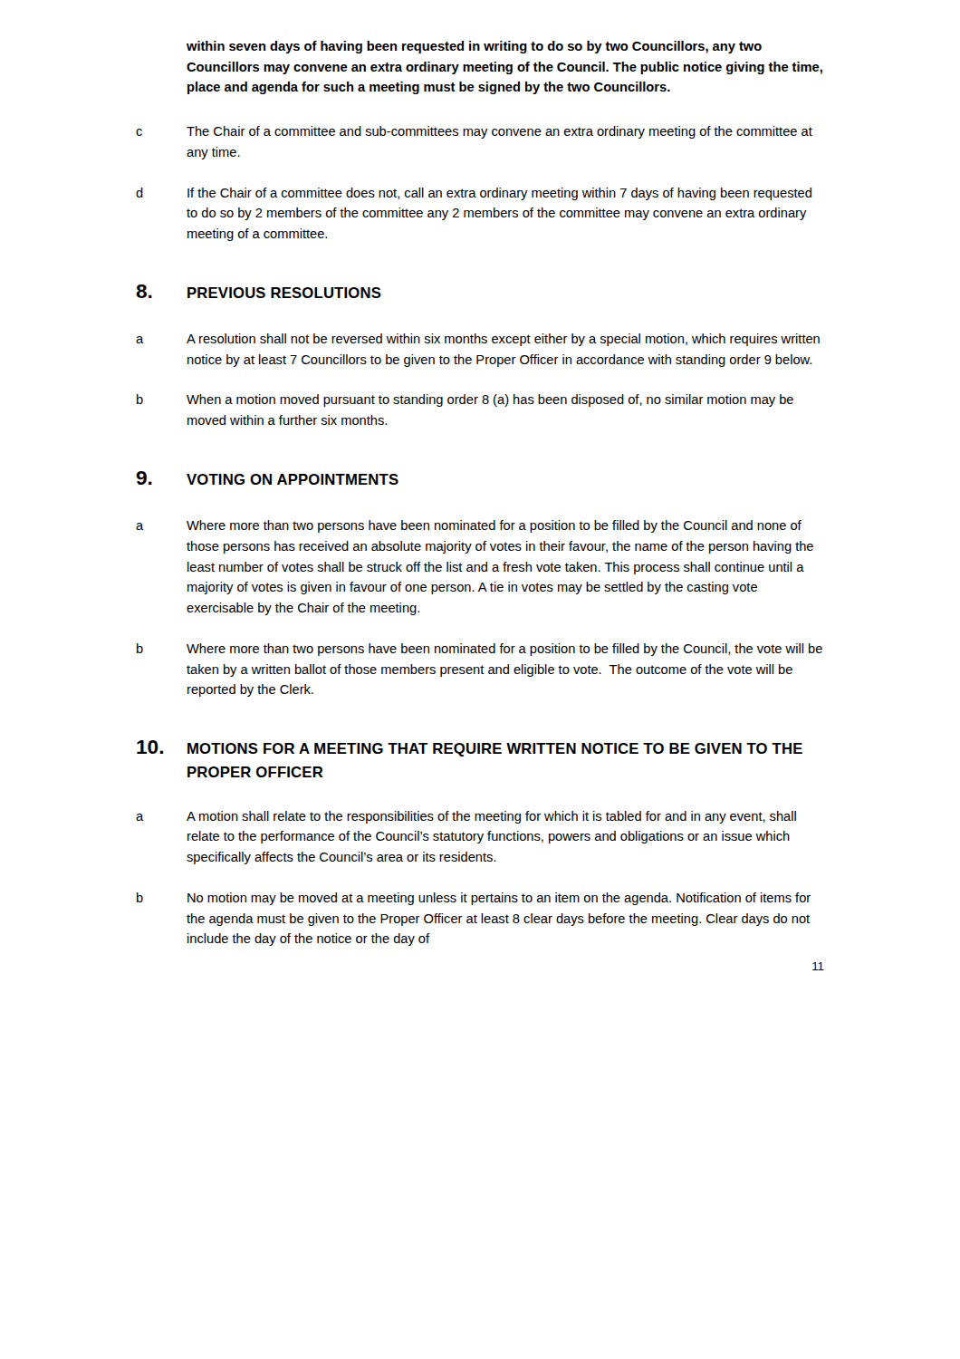within seven days of having been requested in writing to do so by two Councillors, any two Councillors may convene an extra ordinary meeting of the Council. The public notice giving the time, place and agenda for such a meeting must be signed by the two Councillors.
c
The Chair of a committee and sub-committees may convene an extra ordinary meeting of the committee at any time.
d
If the Chair of a committee does not, call an extra ordinary meeting within 7 days of having been requested to do so by 2 members of the committee any 2 members of the committee may convene an extra ordinary meeting of a committee.
8. Previous Resolutions
a
A resolution shall not be reversed within six months except either by a special motion, which requires written notice by at least 7 Councillors to be given to the Proper Officer in accordance with standing order 9 below.
b
When a motion moved pursuant to standing order 8 (a) has been disposed of, no similar motion may be moved within a further six months.
9. Voting on Appointments
a
Where more than two persons have been nominated for a position to be filled by the Council and none of those persons has received an absolute majority of votes in their favour, the name of the person having the least number of votes shall be struck off the list and a fresh vote taken. This process shall continue until a majority of votes is given in favour of one person. A tie in votes may be settled by the casting vote exercisable by the Chair of the meeting.
b
Where more than two persons have been nominated for a position to be filled by the Council, the vote will be taken by a written ballot of those members present and eligible to vote. The outcome of the vote will be reported by the Clerk.
10. Motions for a Meeting that Require Written Notice to be Given to the Proper Officer
a
A motion shall relate to the responsibilities of the meeting for which it is tabled for and in any event, shall relate to the performance of the Council’s statutory functions, powers and obligations or an issue which specifically affects the Council’s area or its residents.
b
No motion may be moved at a meeting unless it pertains to an item on the agenda. Notification of items for the agenda must be given to the Proper Officer at least 8 clear days before the meeting. Clear days do not include the day of the notice or the day of
11